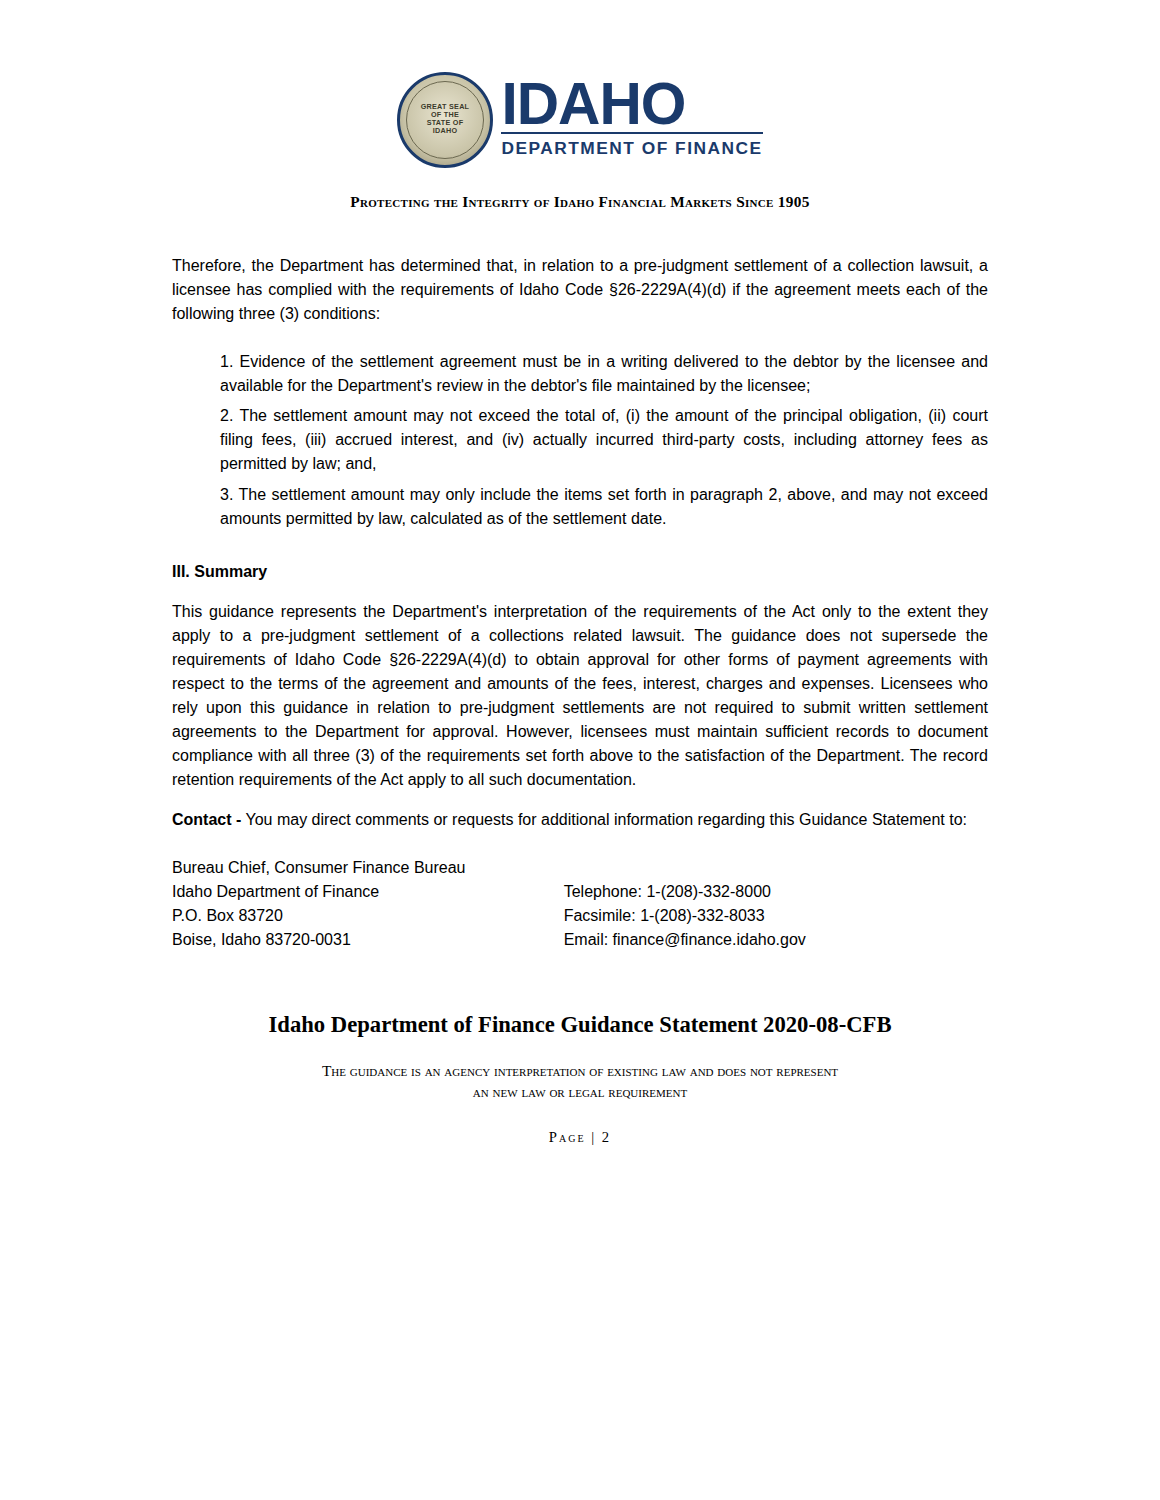GREAT SEAL
OF THE
STATE OF
IDAHO
IDAHO
DEPARTMENT OF FINANCE
Protecting the Integrity of Idaho Financial Markets Since 1905
Therefore, the Department has determined that, in relation to a pre-judgment settlement of a collection lawsuit, a licensee has complied with the requirements of Idaho Code §26-2229A(4)(d) if the agreement meets each of the following three (3) conditions:
1. Evidence of the settlement agreement must be in a writing delivered to the debtor by the licensee and available for the Department's review in the debtor's file maintained by the licensee;
2. The settlement amount may not exceed the total of, (i) the amount of the principal obligation, (ii) court filing fees, (iii) accrued interest, and (iv) actually incurred third-party costs, including attorney fees as permitted by law; and,
3. The settlement amount may only include the items set forth in paragraph 2, above, and may not exceed amounts permitted by law, calculated as of the settlement date.
III. Summary
This guidance represents the Department's interpretation of the requirements of the Act only to the extent they apply to a pre-judgment settlement of a collections related lawsuit. The guidance does not supersede the requirements of Idaho Code §26-2229A(4)(d) to obtain approval for other forms of payment agreements with respect to the terms of the agreement and amounts of the fees, interest, charges and expenses. Licensees who rely upon this guidance in relation to pre-judgment settlements are not required to submit written settlement agreements to the Department for approval. However, licensees must maintain sufficient records to document compliance with all three (3) of the requirements set forth above to the satisfaction of the Department. The record retention requirements of the Act apply to all such documentation.
Contact - You may direct comments or requests for additional information regarding this Guidance Statement to:
| Bureau Chief, Consumer Finance Bureau | |
| Idaho Department of Finance | Telephone: 1-(208)-332-8000 |
| P.O. Box 83720 | Facsimile: 1-(208)-332-8033 |
| Boise, Idaho 83720-0031 | Email: finance@finance.idaho.gov |
Idaho Department of Finance Guidance Statement 2020-08-CFB
The guidance is an agency interpretation of existing law and does not represent
an new law or legal requirement
Page | 2